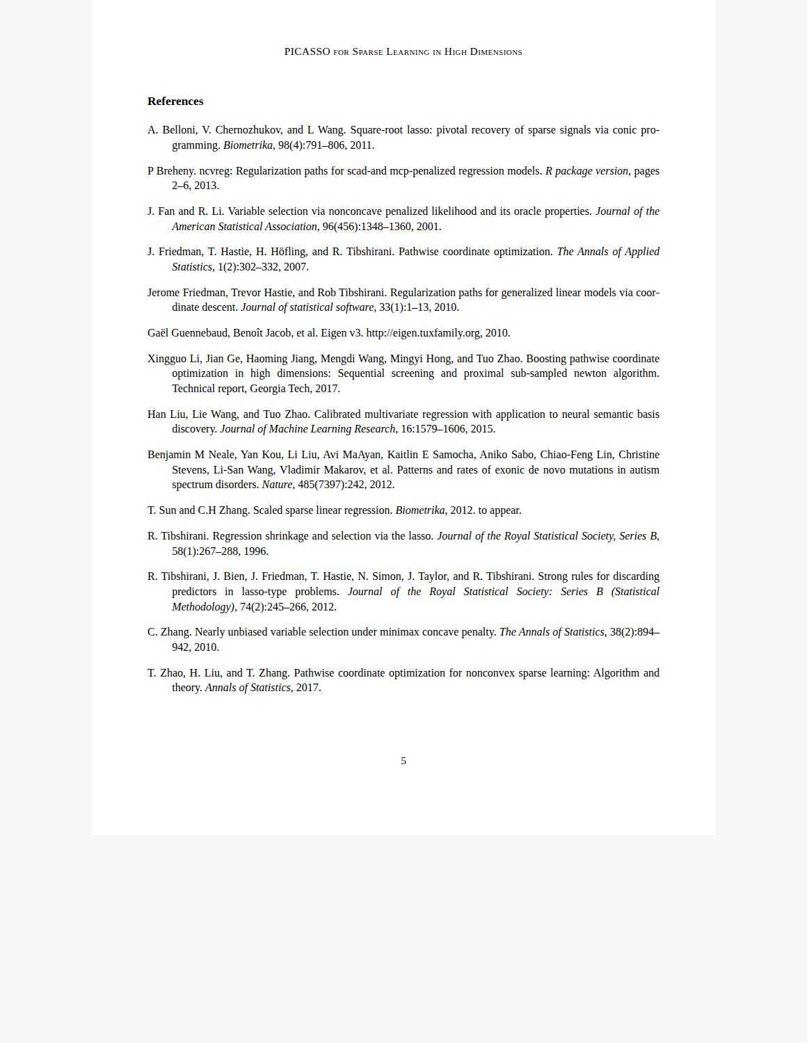PICASSO for Sparse Learning in High Dimensions
References
A. Belloni, V. Chernozhukov, and L Wang. Square-root lasso: pivotal recovery of sparse signals via conic programming. Biometrika, 98(4):791–806, 2011.
P Breheny. ncvreg: Regularization paths for scad-and mcp-penalized regression models. R package version, pages 2–6, 2013.
J. Fan and R. Li. Variable selection via nonconcave penalized likelihood and its oracle properties. Journal of the American Statistical Association, 96(456):1348–1360, 2001.
J. Friedman, T. Hastie, H. Höfling, and R. Tibshirani. Pathwise coordinate optimization. The Annals of Applied Statistics, 1(2):302–332, 2007.
Jerome Friedman, Trevor Hastie, and Rob Tibshirani. Regularization paths for generalized linear models via coordinate descent. Journal of statistical software, 33(1):1–13, 2010.
Gaël Guennebaud, Benoît Jacob, et al. Eigen v3. http://eigen.tuxfamily.org, 2010.
Xingguo Li, Jian Ge, Haoming Jiang, Mengdi Wang, Mingyi Hong, and Tuo Zhao. Boosting pathwise coordinate optimization in high dimensions: Sequential screening and proximal sub-sampled newton algorithm. Technical report, Georgia Tech, 2017.
Han Liu, Lie Wang, and Tuo Zhao. Calibrated multivariate regression with application to neural semantic basis discovery. Journal of Machine Learning Research, 16:1579–1606, 2015.
Benjamin M Neale, Yan Kou, Li Liu, Avi MaAyan, Kaitlin E Samocha, Aniko Sabo, Chiao-Feng Lin, Christine Stevens, Li-San Wang, Vladimir Makarov, et al. Patterns and rates of exonic de novo mutations in autism spectrum disorders. Nature, 485(7397):242, 2012.
T. Sun and C.H Zhang. Scaled sparse linear regression. Biometrika, 2012. to appear.
R. Tibshirani. Regression shrinkage and selection via the lasso. Journal of the Royal Statistical Society, Series B, 58(1):267–288, 1996.
R. Tibshirani, J. Bien, J. Friedman, T. Hastie, N. Simon, J. Taylor, and R. Tibshirani. Strong rules for discarding predictors in lasso-type problems. Journal of the Royal Statistical Society: Series B (Statistical Methodology), 74(2):245–266, 2012.
C. Zhang. Nearly unbiased variable selection under minimax concave penalty. The Annals of Statistics, 38(2):894–942, 2010.
T. Zhao, H. Liu, and T. Zhang. Pathwise coordinate optimization for nonconvex sparse learning: Algorithm and theory. Annals of Statistics, 2017.
5